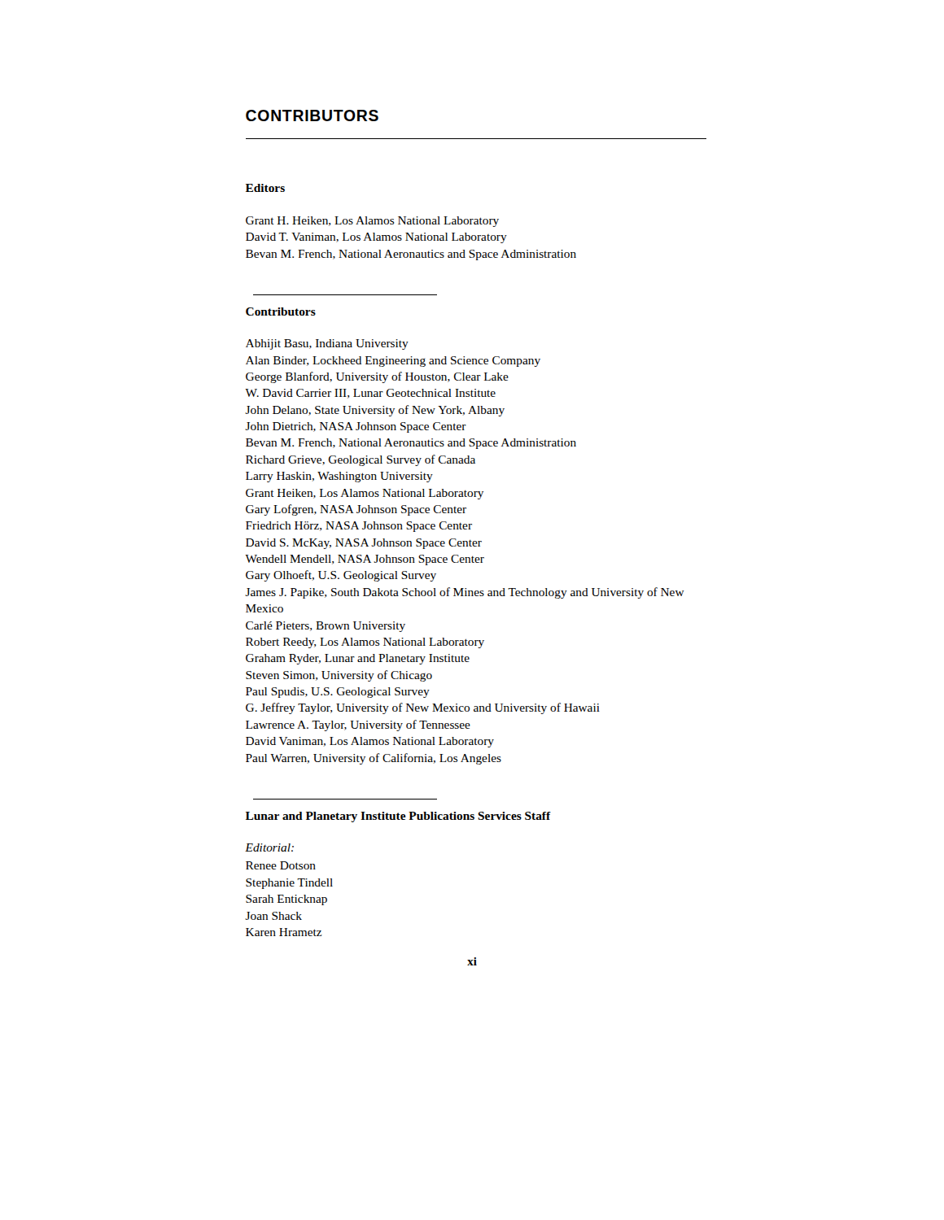CONTRIBUTORS
Editors
Grant H. Heiken, Los Alamos National Laboratory
David T. Vaniman, Los Alamos National Laboratory
Bevan M. French, National Aeronautics and Space Administration
Contributors
Abhijit Basu, Indiana University
Alan Binder, Lockheed Engineering and Science Company
George Blanford, University of Houston, Clear Lake
W. David Carrier III, Lunar Geotechnical Institute
John Delano, State University of New York, Albany
John Dietrich, NASA Johnson Space Center
Bevan M. French, National Aeronautics and Space Administration
Richard Grieve, Geological Survey of Canada
Larry Haskin, Washington University
Grant Heiken, Los Alamos National Laboratory
Gary Lofgren, NASA Johnson Space Center
Friedrich Hörz, NASA Johnson Space Center
David S. McKay, NASA Johnson Space Center
Wendell Mendell, NASA Johnson Space Center
Gary Olhoeft, U.S. Geological Survey
James J. Papike, South Dakota School of Mines and Technology and University of New Mexico
Carlé Pieters, Brown University
Robert Reedy, Los Alamos National Laboratory
Graham Ryder, Lunar and Planetary Institute
Steven Simon, University of Chicago
Paul Spudis, U.S. Geological Survey
G. Jeffrey Taylor, University of New Mexico and University of Hawaii
Lawrence A. Taylor, University of Tennessee
David Vaniman, Los Alamos National Laboratory
Paul Warren, University of California, Los Angeles
Lunar and Planetary Institute Publications Services Staff
Editorial:
Renee Dotson
Stephanie Tindell
Sarah Enticknap
Joan Shack
Karen Hrametz
xi